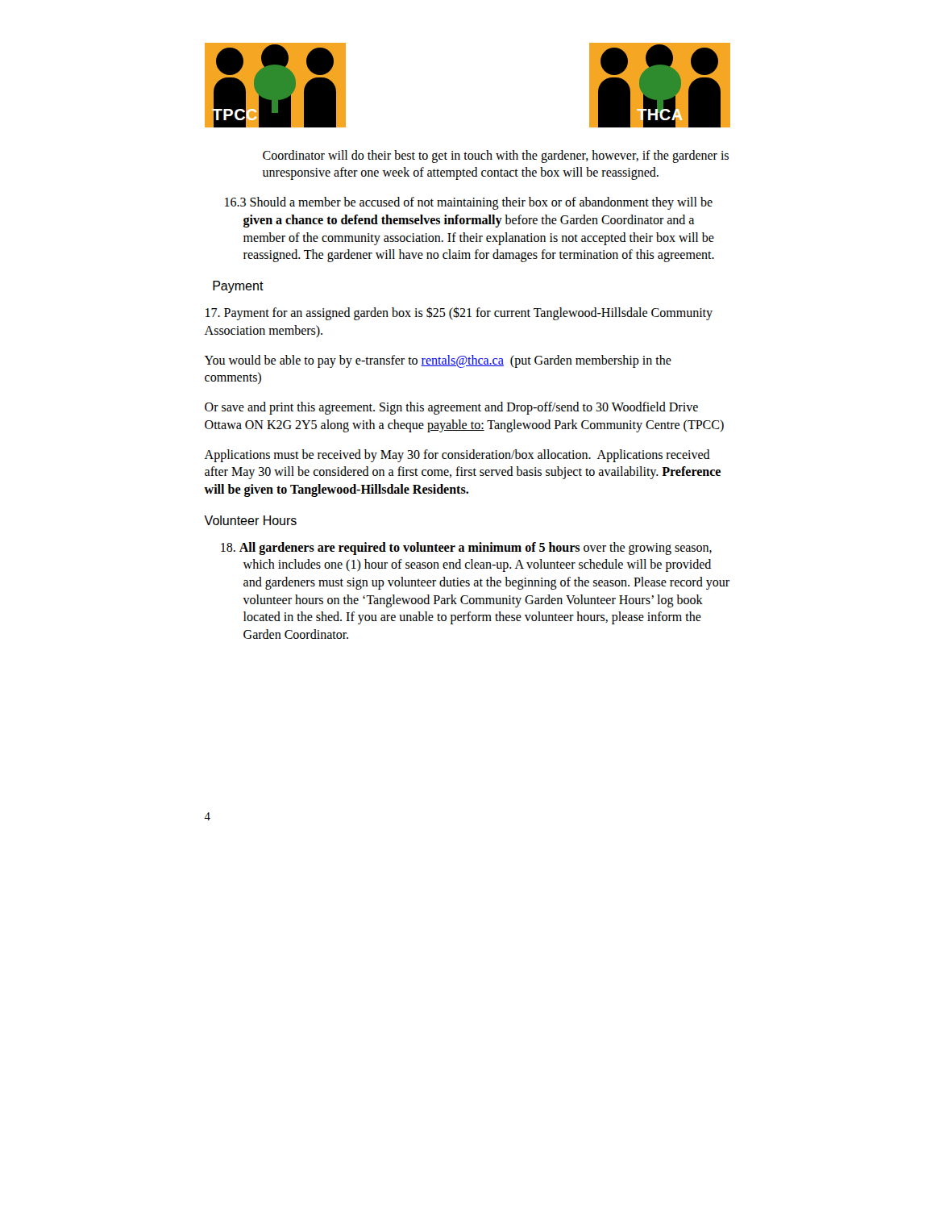TPCC
THCA
Coordinator will do their best to get in touch with the gardener, however, if the gardener is unresponsive after one week of attempted contact the box will be reassigned.
16.3 Should a member be accused of not maintaining their box or of abandonment they will be given a chance to defend themselves informally before the Garden Coordinator and a member of the community association. If their explanation is not accepted their box will be reassigned. The gardener will have no claim for damages for termination of this agreement.
Payment
17. Payment for an assigned garden box is $25 ($21 for current Tanglewood-Hillsdale Community Association members).
You would be able to pay by e-transfer to rentals@thca.ca (put Garden membership in the comments)
Or save and print this agreement. Sign this agreement and Drop-off/send to 30 Woodfield Drive Ottawa ON K2G 2Y5 along with a cheque payable to: Tanglewood Park Community Centre (TPCC)
Applications must be received by May 30 for consideration/box allocation. Applications received after May 30 will be considered on a first come, first served basis subject to availability. Preference will be given to Tanglewood-Hillsdale Residents.
Volunteer Hours
18. All gardeners are required to volunteer a minimum of 5 hours over the growing season, which includes one (1) hour of season end clean-up. A volunteer schedule will be provided and gardeners must sign up volunteer duties at the beginning of the season. Please record your volunteer hours on the ‘Tanglewood Park Community Garden Volunteer Hours’ log book located in the shed. If you are unable to perform these volunteer hours, please inform the Garden Coordinator.
4